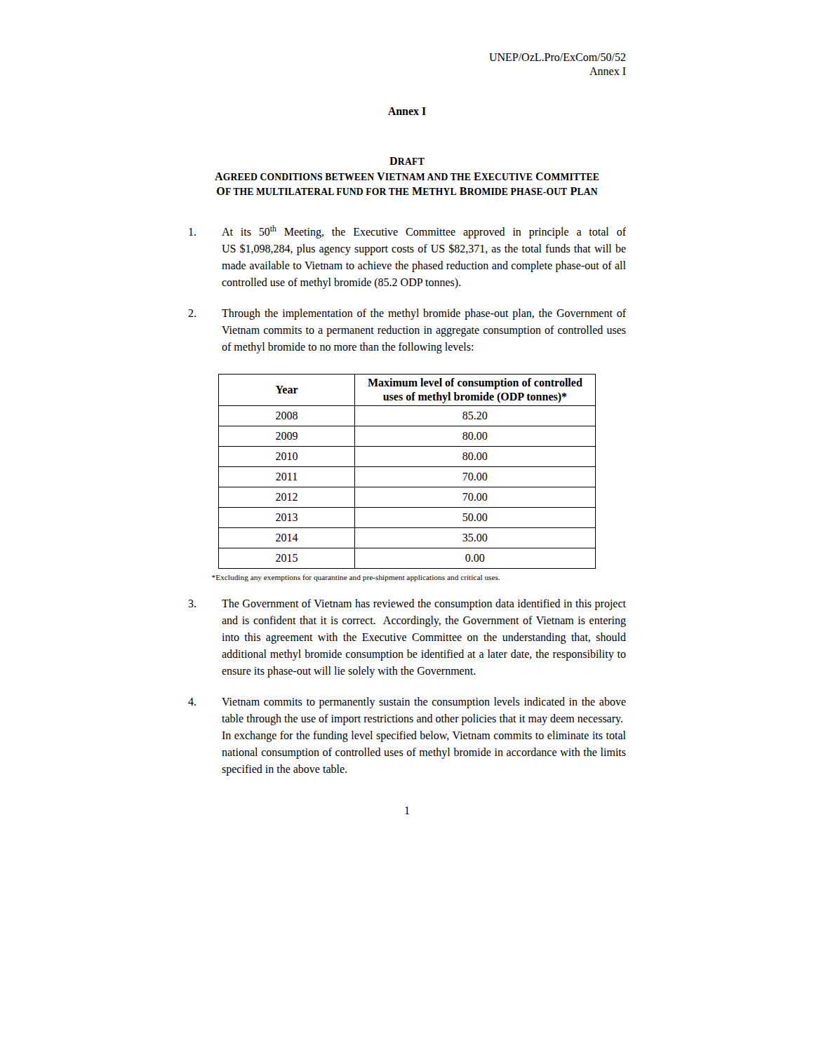UNEP/OzL.Pro/ExCom/50/52
Annex I
Annex I
DRAFT
AGREED CONDITIONS BETWEEN VIETNAM AND THE EXECUTIVE COMMITTEE
OF THE MULTILATERAL FUND FOR THE METHYL BROMIDE PHASE-OUT PLAN
1. At its 50th Meeting, the Executive Committee approved in principle a total of US $1,098,284, plus agency support costs of US $82,371, as the total funds that will be made available to Vietnam to achieve the phased reduction and complete phase-out of all controlled use of methyl bromide (85.2 ODP tonnes).
2. Through the implementation of the methyl bromide phase-out plan, the Government of Vietnam commits to a permanent reduction in aggregate consumption of controlled uses of methyl bromide to no more than the following levels:
| Year | Maximum level of consumption of controlled uses of methyl bromide (ODP tonnes)* |
| --- | --- |
| 2008 | 85.20 |
| 2009 | 80.00 |
| 2010 | 80.00 |
| 2011 | 70.00 |
| 2012 | 70.00 |
| 2013 | 50.00 |
| 2014 | 35.00 |
| 2015 | 0.00 |
*Excluding any exemptions for quarantine and pre-shipment applications and critical uses.
3. The Government of Vietnam has reviewed the consumption data identified in this project and is confident that it is correct. Accordingly, the Government of Vietnam is entering into this agreement with the Executive Committee on the understanding that, should additional methyl bromide consumption be identified at a later date, the responsibility to ensure its phase-out will lie solely with the Government.
4. Vietnam commits to permanently sustain the consumption levels indicated in the above table through the use of import restrictions and other policies that it may deem necessary. In exchange for the funding level specified below, Vietnam commits to eliminate its total national consumption of controlled uses of methyl bromide in accordance with the limits specified in the above table.
1